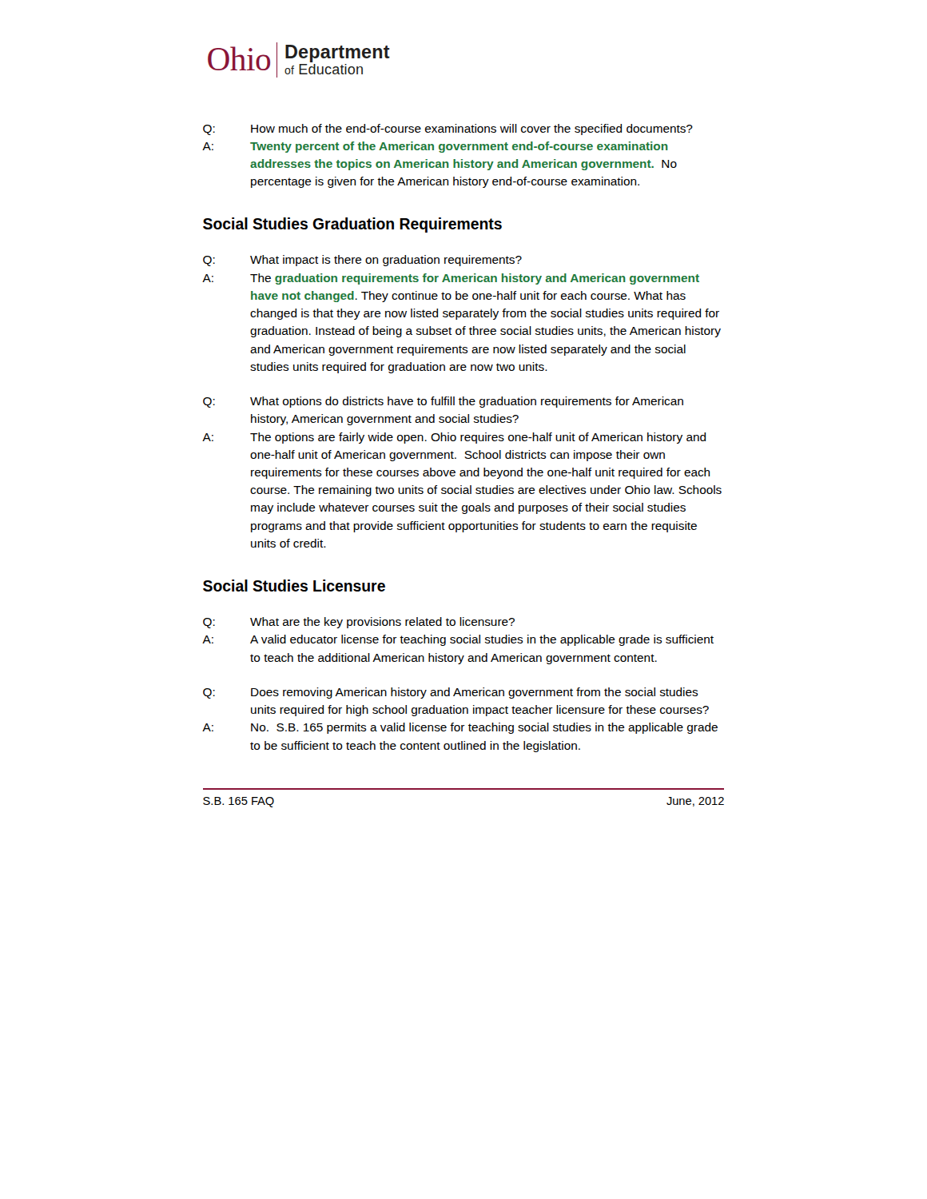| O hio | | Department of Education |
| Q: | How much of the end-of-course examinations will cover the specified documents? |
| A: | Twenty percent of the American government end-of-course examination addresses the topics on American history and American government . No percentage is given for the American history end-of-course examination. |
Social Studies Graduation Requirements
| Q: | What impact is there on graduation requirements? |
| A: | The graduation requirements for American history and American government have not changed . They continue to be one-half unit for each course. What has changed is that they are now listed separately from the social studies units required for graduation. Instead of being a subset of three social studies units, the American history and American government requirements are now listed separately and the social studies units required for graduation are now two units. |
| Q: | What options do districts have to fulfill the graduation requirements for American history, American government and social studies? |
| A: | The options are fairly wide open. Ohio requires one-half unit of American history and one-half unit of American government. School districts can impose their own requirements for these courses above and beyond the one-half unit required for each course. The remaining two units of social studies are electives under Ohio law. Schools may include whatever courses suit the goals and purposes of their social studies programs and that provide sufficient opportunities for students to earn the requisite units of credit. |
Social Studies Licensure
| Q: | What are the key provisions related to licensure? |
| A: | A valid educator license for teaching social studies in the applicable grade is sufficient to teach the additional American history and American government content. |
| Q: | Does removing American history and American government from the social studies units required for high school graduation impact teacher licensure for these courses? |
| A: | No. S.B. 165 permits a valid license for teaching social studies in the applicable grade to be sufficient to teach the content outlined in the legislation. |
| S.B. 165 FAQ | June, 2012 |